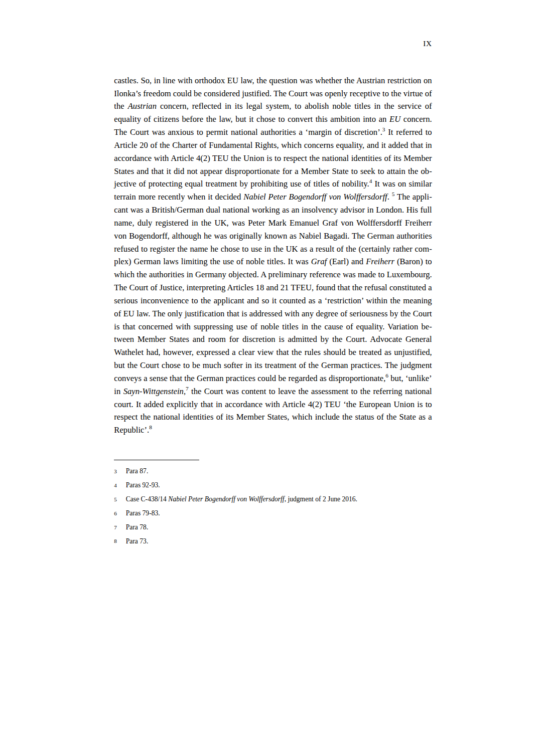IX
castles. So, in line with orthodox EU law, the question was whether the Austrian restriction on Ilonka’s freedom could be considered justified. The Court was openly receptive to the virtue of the Austrian concern, reflected in its legal system, to abolish noble titles in the service of equality of citizens before the law, but it chose to convert this ambition into an EU concern. The Court was anxious to permit national authorities a ‘margin of discretion’.3 It referred to Article 20 of the Charter of Fundamental Rights, which concerns equality, and it added that in accordance with Article 4(2) TEU the Union is to respect the national identities of its Member States and that it did not appear disproportionate for a Member State to seek to attain the objective of protecting equal treatment by prohibiting use of titles of nobility.4 It was on similar terrain more recently when it decided Nabiel Peter Bogendorff von Wolffersdorff. 5 The applicant was a British/German dual national working as an insolvency advisor in London. His full name, duly registered in the UK, was Peter Mark Emanuel Graf von Wolffersdorff Freiherr von Bogendorff, although he was originally known as Nabiel Bagadi. The German authorities refused to register the name he chose to use in the UK as a result of the (certainly rather complex) German laws limiting the use of noble titles. It was Graf (Earl) and Freiherr (Baron) to which the authorities in Germany objected. A preliminary reference was made to Luxembourg. The Court of Justice, interpreting Articles 18 and 21 TFEU, found that the refusal constituted a serious inconvenience to the applicant and so it counted as a ‘restriction’ within the meaning of EU law. The only justification that is addressed with any degree of seriousness by the Court is that concerned with suppressing use of noble titles in the cause of equality. Variation between Member States and room for discretion is admitted by the Court. Advocate General Wathelet had, however, expressed a clear view that the rules should be treated as unjustified, but the Court chose to be much softer in its treatment of the German practices. The judgment conveys a sense that the German practices could be regarded as disproportionate,6 but, ‘unlike’ in Sayn-Wittgenstein,7 the Court was content to leave the assessment to the referring national court. It added explicitly that in accordance with Article 4(2) TEU ‘the European Union is to respect the national identities of its Member States, which include the status of the State as a Republic’.8
3 Para 87.
4 Paras 92-93.
5 Case C-438/14 Nabiel Peter Bogendorff von Wolffersdorff, judgment of 2 June 2016.
6 Paras 79-83.
7 Para 78.
8 Para 73.